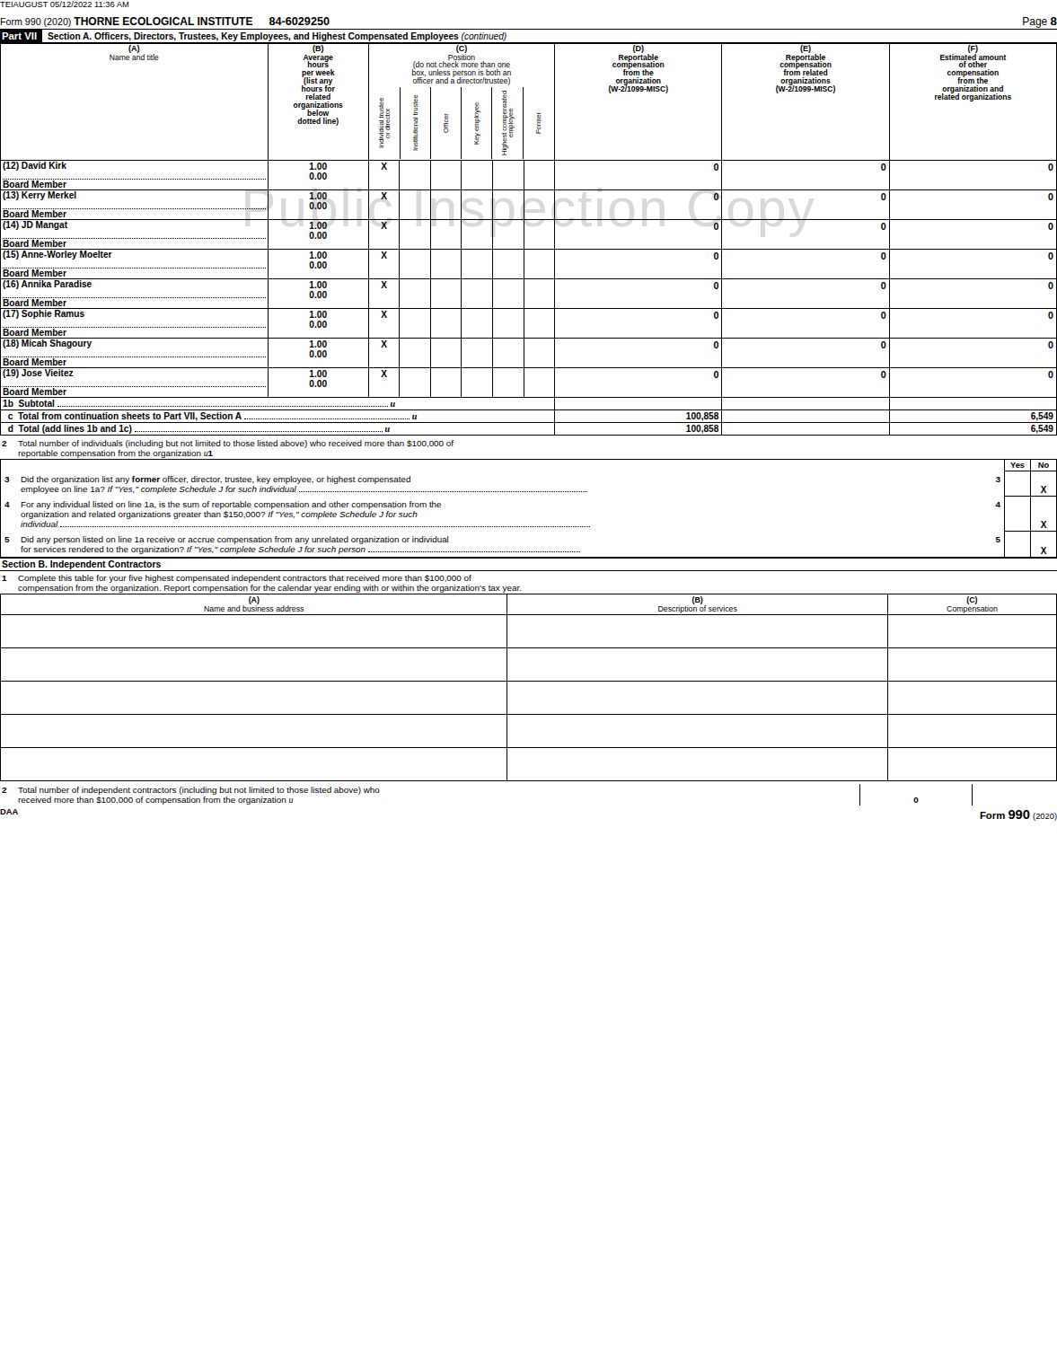TEIAUGUST 05/12/2022 11:36 AM
Form 990 (2020) THORNE ECOLOGICAL INSTITUTE
84-6029250
Page 8
Part VII
Section A. Officers, Directors, Trustees, Key Employees, and Highest Compensated Employees (continued)
Public Inspection Copy
| (A) Name and title | (B) Average hours per week (list any hours for related organizations below dotted line) | (C) Position (do not check more than one box, unless person is both an officer and a director/trustee) / Individual trustee or director / Institutional trustee / Officer / Key employee / Highest compensated employee / Former / | (D) Reportable compensation from the organization (W-2/1099-MISC) | (E) Reportable compensation from related organizations (W-2/1099-MISC) | (F) Estimated amount of other compensation from the organization and related organizations |
| (12) David Kirk Board Member | 1.00 0.00 | X | | | | | | 0 | 0 | 0 |
| (13) Kerry Merkel Board Member | 1.00 0.00 | X | | | | | | 0 | 0 | 0 |
| (14) JD Mangat Board Member | 1.00 0.00 | X | | | | | | 0 | 0 | 0 |
| (15) Anne-Worley Moelter Board Member | 1.00 0.00 | X | | | | | | 0 | 0 | 0 |
| (16) Annika Paradise Board Member | 1.00 0.00 | X | | | | | | 0 | 0 | 0 |
| (17) Sophie Ramus Board Member | 1.00 0.00 | X | | | | | | 0 | 0 | 0 |
| (18) Micah Shagoury Board Member | 1.00 0.00 | X | | | | | | 0 | 0 | 0 |
| (19) Jose Vieitez Board Member | 1.00 0.00 | X | | | | | | 0 | 0 | 0 |
| 1b Subtotal u | | | |
| c Total from continuation sheets to Part VII, Section A u | 100,858 | | 6,549 |
| d Total (add lines 1b and 1c) u | 100,858 | | 6,549 |
| / 2 / Total number of individuals (including but not limited to those listed above) who received more than $100,000 of reportable compensation from the organization u 1 / |
| | Yes | No |
| / 3 / Did the organization list any former officer, director, trustee, key employee, or highest compensated employee on line 1a? If "Yes," complete Schedule J for such individual / 3 / | | X |
| / 4 / For any individual listed on line 1a, is the sum of reportable compensation and other compensation from the organization and related organizations greater than $150,000? If "Yes," complete Schedule J for such individual / 4 / | | X |
| / 5 / Did any person listed on line 1a receive or accrue compensation from any unrelated organization or individual for services rendered to the organization? If "Yes," complete Schedule J for such person / 5 / | | X |
Section B. Independent Contractors
| 1 | Complete this table for your five highest compensated independent contractors that received more than $100,000 of compensation from the organization. Report compensation for the calendar year ending with or within the organization's tax year. |
| (A) Name and business address | (B) Description of services | (C) Compensation |
| 2 | Total number of independent contractors (including but not limited to those listed above) who received more than $100,000 of compensation from the organization u | 0 | |
DAA
Form 990 (2020)